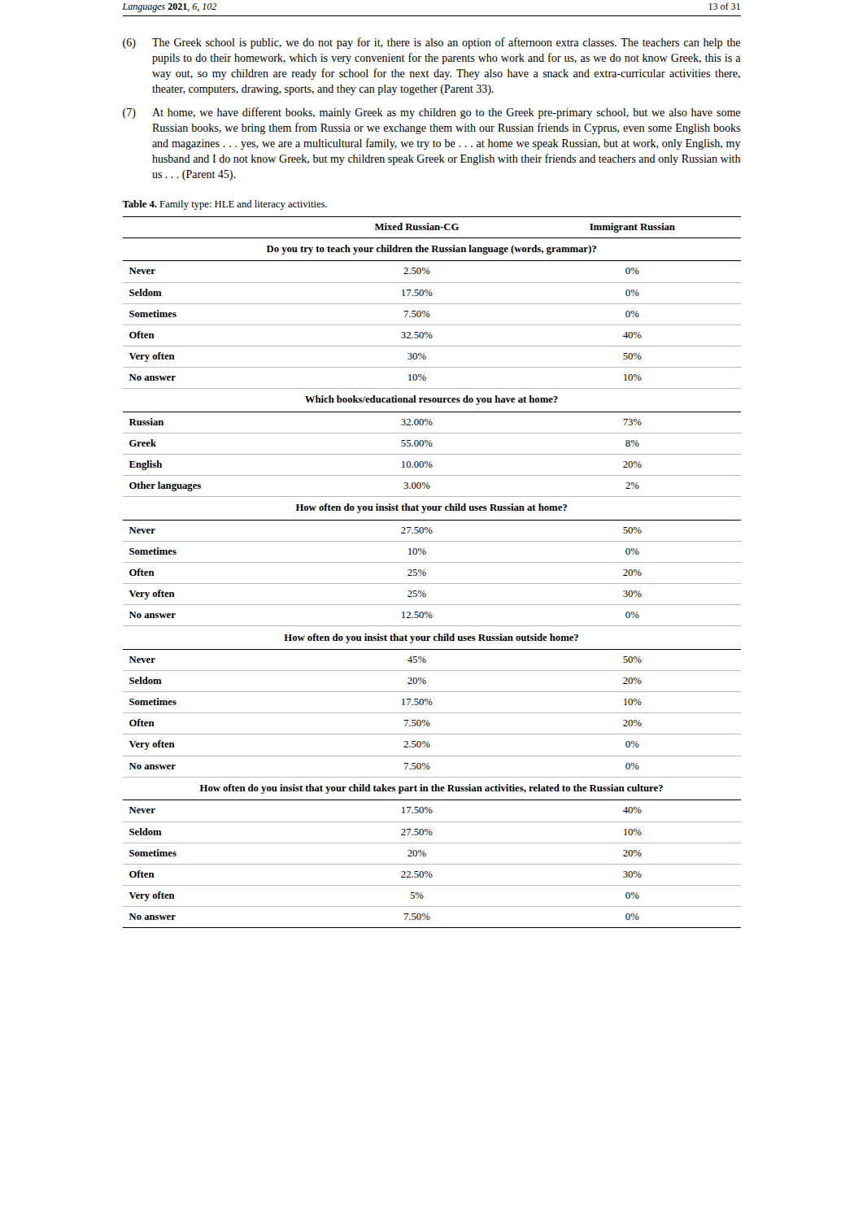Languages 2021, 6, 102
13 of 31
(6) The Greek school is public, we do not pay for it, there is also an option of afternoon extra classes. The teachers can help the pupils to do their homework, which is very convenient for the parents who work and for us, as we do not know Greek, this is a way out, so my children are ready for school for the next day. They also have a snack and extra-curricular activities there, theater, computers, drawing, sports, and they can play together (Parent 33).
(7) At home, we have different books, mainly Greek as my children go to the Greek pre-primary school, but we also have some Russian books, we bring them from Russia or we exchange them with our Russian friends in Cyprus, even some English books and magazines . . . yes, we are a multicultural family, we try to be . . . at home we speak Russian, but at work, only English, my husband and I do not know Greek, but my children speak Greek or English with their friends and teachers and only Russian with us . . . (Parent 45).
Table 4. Family type: HLE and literacy activities.
| | Mixed Russian-CG | Immigrant Russian |
| --- | --- | --- |
| Do you try to teach your children the Russian language (words, grammar)? |
| Never | 2.50% | 0% |
| Seldom | 17.50% | 0% |
| Sometimes | 7.50% | 0% |
| Often | 32.50% | 40% |
| Very often | 30% | 50% |
| No answer | 10% | 10% |
| Which books/educational resources do you have at home? |
| Russian | 32.00% | 73% |
| Greek | 55.00% | 8% |
| English | 10.00% | 20% |
| Other languages | 3.00% | 2% |
| How often do you insist that your child uses Russian at home? |
| Never | 27.50% | 50% |
| Sometimes | 10% | 0% |
| Often | 25% | 20% |
| Very often | 25% | 30% |
| No answer | 12.50% | 0% |
| How often do you insist that your child uses Russian outside home? |
| Never | 45% | 50% |
| Seldom | 20% | 20% |
| Sometimes | 17.50% | 10% |
| Often | 7.50% | 20% |
| Very often | 2.50% | 0% |
| No answer | 7.50% | 0% |
| How often do you insist that your child takes part in the Russian activities, related to the Russian culture? |
| Never | 17.50% | 40% |
| Seldom | 27.50% | 10% |
| Sometimes | 20% | 20% |
| Often | 22.50% | 30% |
| Very often | 5% | 0% |
| No answer | 7.50% | 0% |